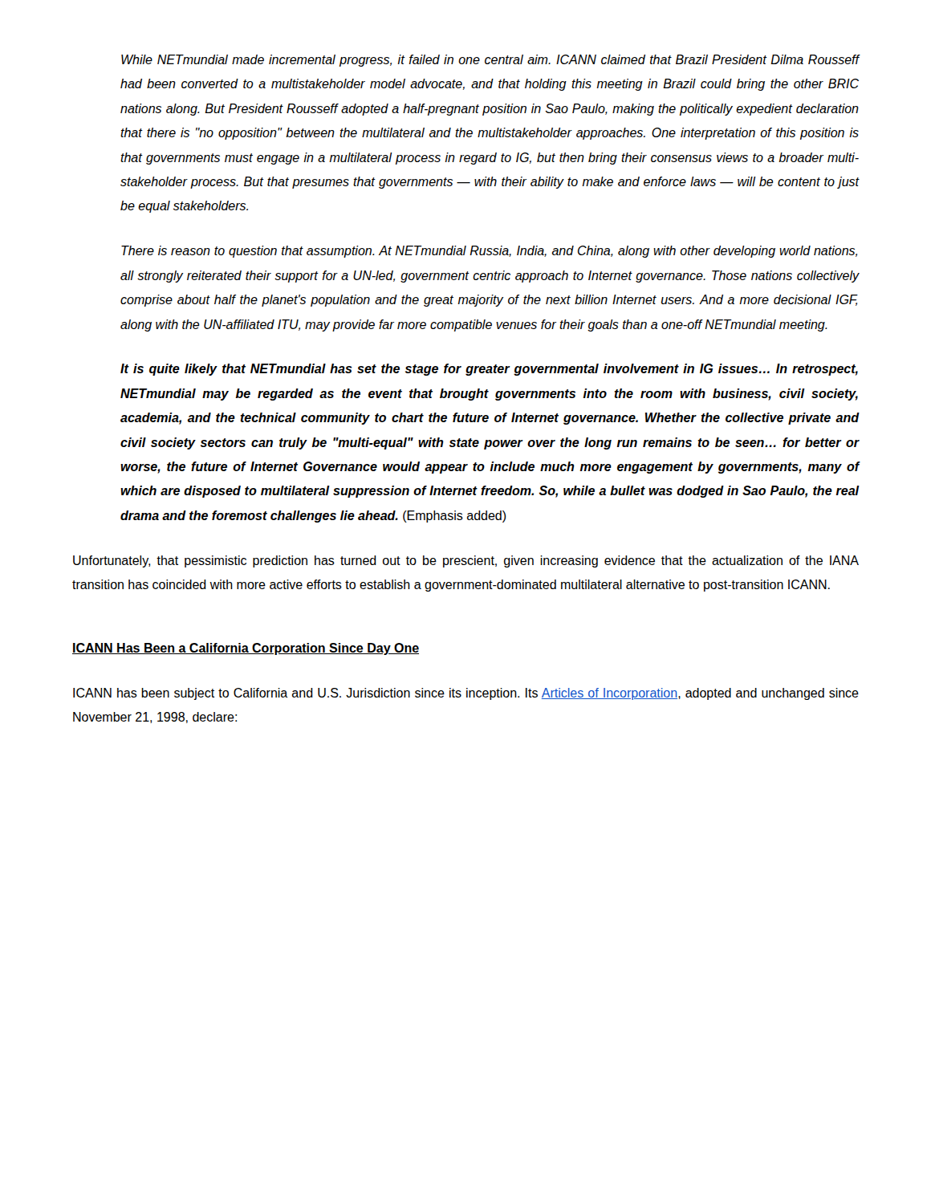While NETmundial made incremental progress, it failed in one central aim. ICANN claimed that Brazil President Dilma Rousseff had been converted to a multistakeholder model advocate, and that holding this meeting in Brazil could bring the other BRIC nations along. But President Rousseff adopted a half-pregnant position in Sao Paulo, making the politically expedient declaration that there is "no opposition" between the multilateral and the multistakeholder approaches. One interpretation of this position is that governments must engage in a multilateral process in regard to IG, but then bring their consensus views to a broader multi-stakeholder process. But that presumes that governments — with their ability to make and enforce laws — will be content to just be equal stakeholders.
There is reason to question that assumption. At NETmundial Russia, India, and China, along with other developing world nations, all strongly reiterated their support for a UN-led, government centric approach to Internet governance. Those nations collectively comprise about half the planet's population and the great majority of the next billion Internet users. And a more decisional IGF, along with the UN-affiliated ITU, may provide far more compatible venues for their goals than a one-off NETmundial meeting.
It is quite likely that NETmundial has set the stage for greater governmental involvement in IG issues… In retrospect, NETmundial may be regarded as the event that brought governments into the room with business, civil society, academia, and the technical community to chart the future of Internet governance. Whether the collective private and civil society sectors can truly be "multi-equal" with state power over the long run remains to be seen… for better or worse, the future of Internet Governance would appear to include much more engagement by governments, many of which are disposed to multilateral suppression of Internet freedom. So, while a bullet was dodged in Sao Paulo, the real drama and the foremost challenges lie ahead. (Emphasis added)
Unfortunately, that pessimistic prediction has turned out to be prescient, given increasing evidence that the actualization of the IANA transition has coincided with more active efforts to establish a government-dominated multilateral alternative to post-transition ICANN.
ICANN Has Been a California Corporation Since Day One
ICANN has been subject to California and U.S. Jurisdiction since its inception. Its Articles of Incorporation, adopted and unchanged since November 21, 1998, declare: